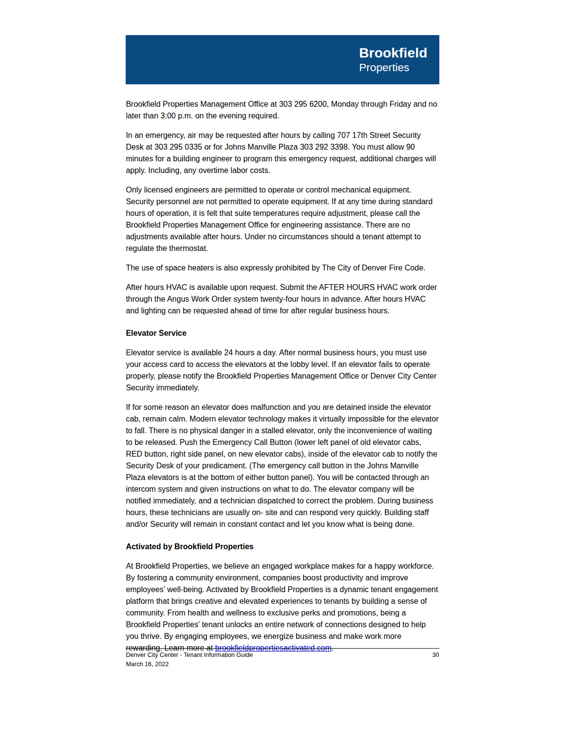Brookfield Properties
Brookfield Properties Management Office at 303 295 6200, Monday through Friday and no later than 3:00 p.m. on the evening required.
In an emergency, air may be requested after hours by calling 707 17th Street Security Desk at 303 295 0335 or for Johns Manville Plaza 303 292 3398. You must allow 90 minutes for a building engineer to program this emergency request, additional charges will apply. Including, any overtime labor costs.
Only licensed engineers are permitted to operate or control mechanical equipment. Security personnel are not permitted to operate equipment. If at any time during standard hours of operation, it is felt that suite temperatures require adjustment, please call the Brookfield Properties Management Office for engineering assistance. There are no adjustments available after hours. Under no circumstances should a tenant attempt to regulate the thermostat.
The use of space heaters is also expressly prohibited by The City of Denver Fire Code.
After hours HVAC is available upon request. Submit the AFTER HOURS HVAC work order through the Angus Work Order system twenty-four hours in advance. After hours HVAC and lighting can be requested ahead of time for after regular business hours.
Elevator Service
Elevator service is available 24 hours a day. After normal business hours, you must use your access card to access the elevators at the lobby level. If an elevator fails to operate properly, please notify the Brookfield Properties Management Office or Denver City Center Security immediately.
If for some reason an elevator does malfunction and you are detained inside the elevator cab, remain calm. Modern elevator technology makes it virtually impossible for the elevator to fall. There is no physical danger in a stalled elevator, only the inconvenience of waiting to be released. Push the Emergency Call Button (lower left panel of old elevator cabs, RED button, right side panel, on new elevator cabs), inside of the elevator cab to notify the Security Desk of your predicament. (The emergency call button in the Johns Manville Plaza elevators is at the bottom of either button panel). You will be contacted through an intercom system and given instructions on what to do. The elevator company will be notified immediately, and a technician dispatched to correct the problem. During business hours, these technicians are usually on- site and can respond very quickly. Building staff and/or Security will remain in constant contact and let you know what is being done.
Activated by Brookfield Properties
At Brookfield Properties, we believe an engaged workplace makes for a happy workforce. By fostering a community environment, companies boost productivity and improve employees' well-being. Activated by Brookfield Properties is a dynamic tenant engagement platform that brings creative and elevated experiences to tenants by building a sense of community. From health and wellness to exclusive perks and promotions, being a Brookfield Properties' tenant unlocks an entire network of connections designed to help you thrive. By engaging employees, we energize business and make work more rewarding. Learn more at brookfieldpropertiesactivated.com.
Denver City Center - Tenant Information Guide
March 16, 2022
30